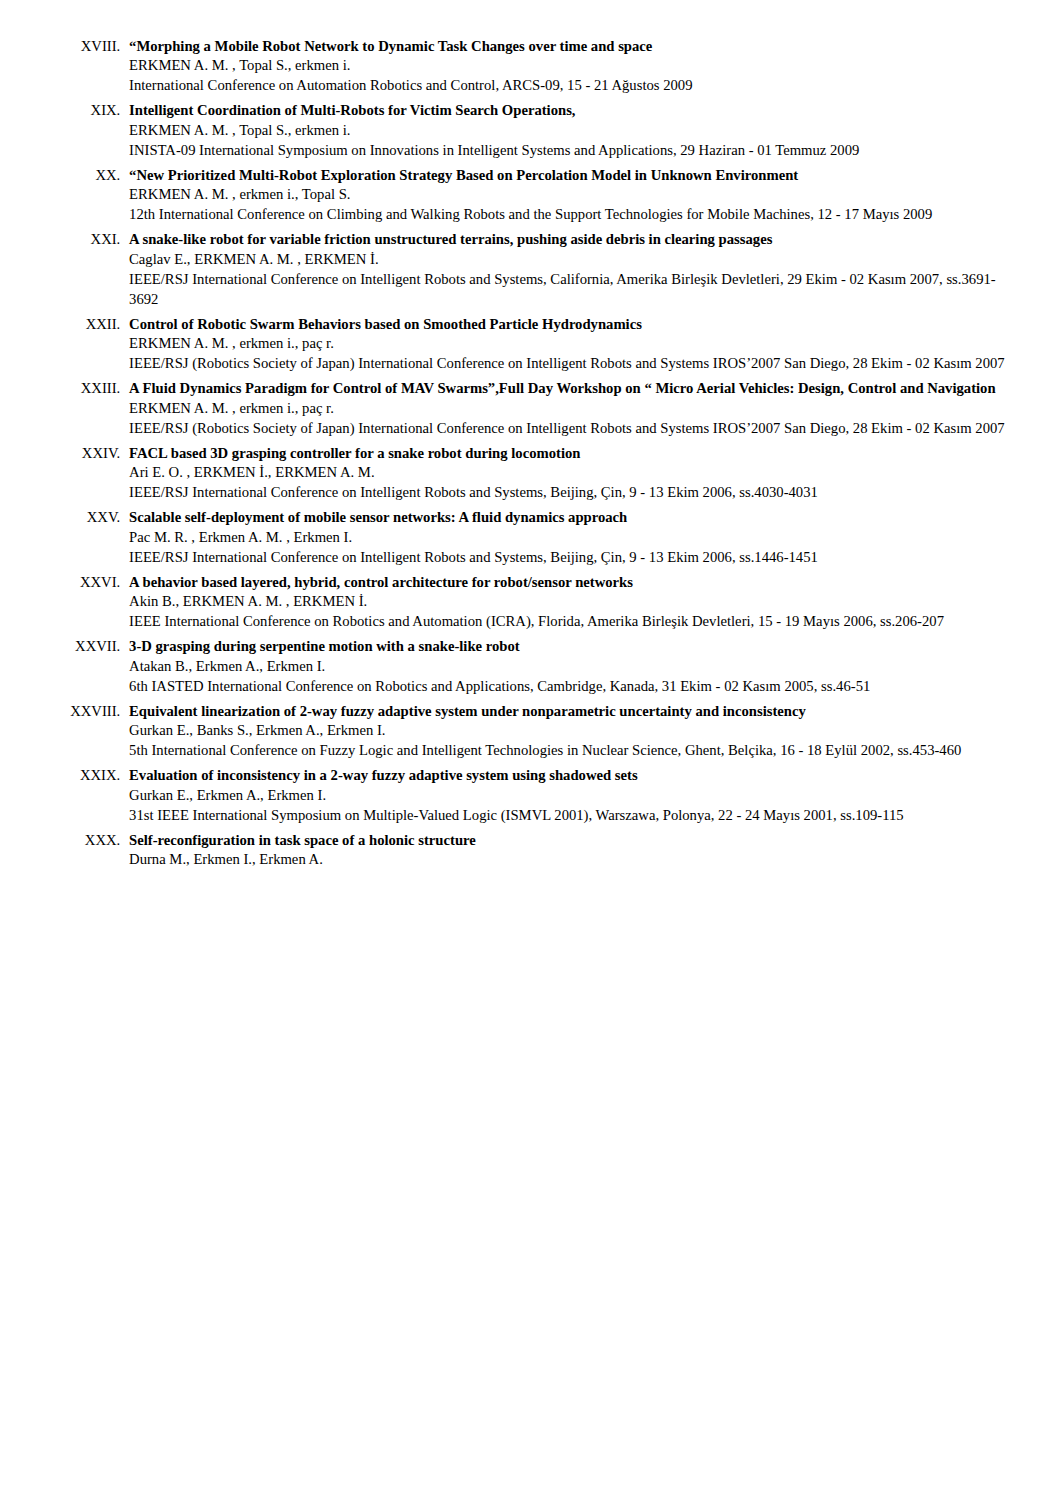XVIII.
“Morphing a Mobile Robot Network to Dynamic Task Changes over time and space
ERKMEN A. M. , Topal S., erkmen i.
International Conference on Automation Robotics and Control, ARCS-09, 15 - 21 Ağustos 2009
XIX.
Intelligent Coordination of Multi-Robots for Victim Search Operations,
ERKMEN A. M. , Topal S., erkmen i.
INISTA-09 International Symposium on Innovations in Intelligent Systems and Applications, 29 Haziran - 01 Temmuz 2009
XX.
“New Prioritized Multi-Robot Exploration Strategy Based on Percolation Model in Unknown Environment
ERKMEN A. M. , erkmen i., Topal S.
12th International Conference on Climbing and Walking Robots and the Support Technologies for Mobile Machines, 12 - 17 Mayıs 2009
XXI.
A snake-like robot for variable friction unstructured terrains, pushing aside debris in clearing passages
Caglav E., ERKMEN A. M. , ERKMEN İ.
IEEE/RSJ International Conference on Intelligent Robots and Systems, California, Amerika Birleşik Devletleri, 29 Ekim - 02 Kasım 2007, ss.3691-3692
XXII.
Control of Robotic Swarm Behaviors based on Smoothed Particle Hydrodynamics
ERKMEN A. M. , erkmen i., paç r.
IEEE/RSJ (Robotics Society of Japan) International Conference on Intelligent Robots and Systems IROS’2007 San Diego, 28 Ekim - 02 Kasım 2007
XXIII.
A Fluid Dynamics Paradigm for Control of MAV Swarms”,Full Day Workshop on “ Micro Aerial Vehicles: Design, Control and Navigation
ERKMEN A. M. , erkmen i., paç r.
IEEE/RSJ (Robotics Society of Japan) International Conference on Intelligent Robots and Systems IROS’2007 San Diego, 28 Ekim - 02 Kasım 2007
XXIV.
FACL based 3D grasping controller for a snake robot during locomotion
Ari E. O. , ERKMEN İ., ERKMEN A. M.
IEEE/RSJ International Conference on Intelligent Robots and Systems, Beijing, Çin, 9 - 13 Ekim 2006, ss.4030-4031
XXV.
Scalable self-deployment of mobile sensor networks: A fluid dynamics approach
Pac M. R. , Erkmen A. M. , Erkmen I.
IEEE/RSJ International Conference on Intelligent Robots and Systems, Beijing, Çin, 9 - 13 Ekim 2006, ss.1446-1451
XXVI.
A behavior based layered, hybrid, control architecture for robot/sensor networks
Akin B., ERKMEN A. M. , ERKMEN İ.
IEEE International Conference on Robotics and Automation (ICRA), Florida, Amerika Birleşik Devletleri, 15 - 19 Mayıs 2006, ss.206-207
XXVII.
3-D grasping during serpentine motion with a snake-like robot
Atakan B., Erkmen A., Erkmen I.
6th IASTED International Conference on Robotics and Applications, Cambridge, Kanada, 31 Ekim - 02 Kasım 2005, ss.46-51
XXVIII.
Equivalent linearization of 2-way fuzzy adaptive system under nonparametric uncertainty and inconsistency
Gurkan E., Banks S., Erkmen A., Erkmen I.
5th International Conference on Fuzzy Logic and Intelligent Technologies in Nuclear Science, Ghent, Belçika, 16 - 18 Eylül 2002, ss.453-460
XXIX.
Evaluation of inconsistency in a 2-way fuzzy adaptive system using shadowed sets
Gurkan E., Erkmen A., Erkmen I.
31st IEEE International Symposium on Multiple-Valued Logic (ISMVL 2001), Warszawa, Polonya, 22 - 24 Mayıs 2001, ss.109-115
XXX.
Self-reconfiguration in task space of a holonic structure
Durna M., Erkmen I., Erkmen A.